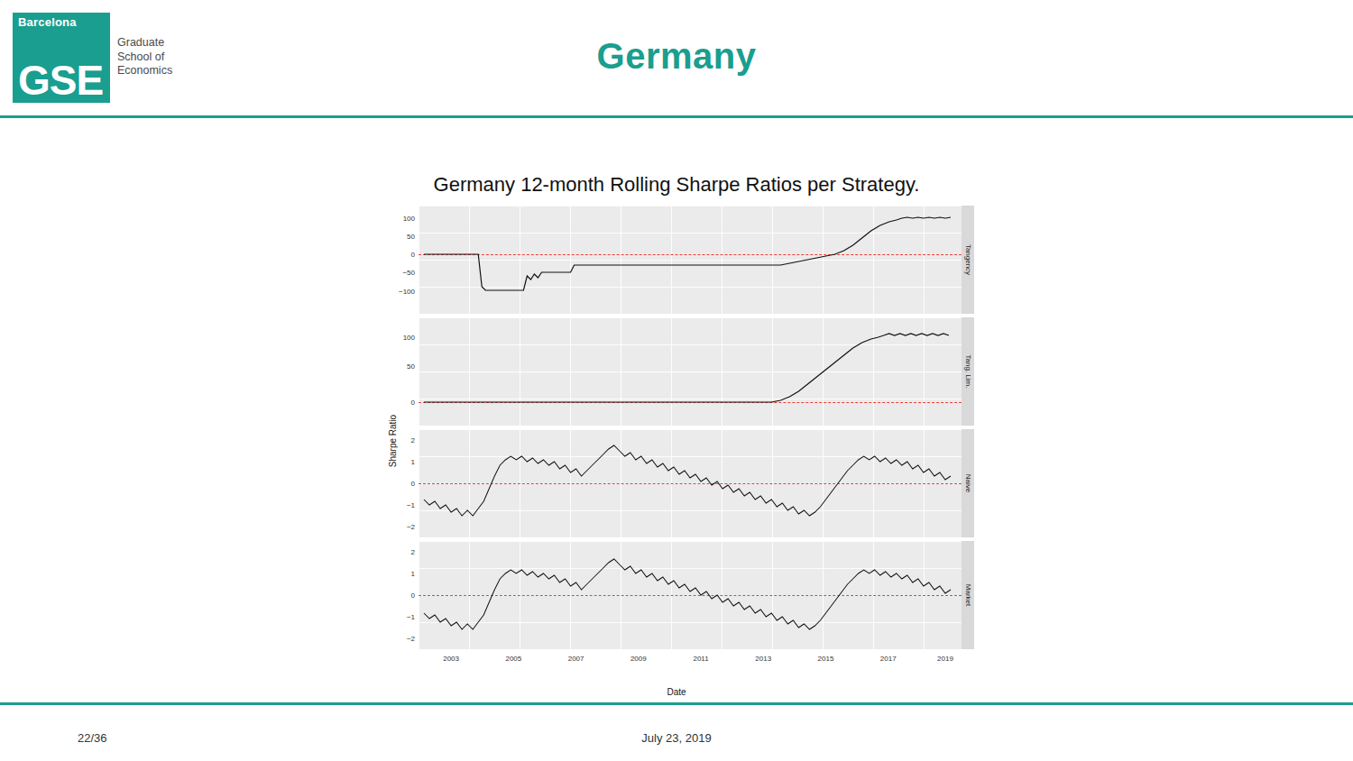Barcelona
GSE
Graduate School of Economics
Germany
Germany 12-month Rolling Sharpe Ratios per Strategy.
Sharpe Ratio
100 50 0 −50 −100
Tangency
100 50 0
Tang. Lim.
2 1 0 −1 −2
Naive
2 1 0 −1 −2
Market
2003 2005 2007 2009 2011 2013 2015 2017 2019
Date
22/36
July 23, 2019